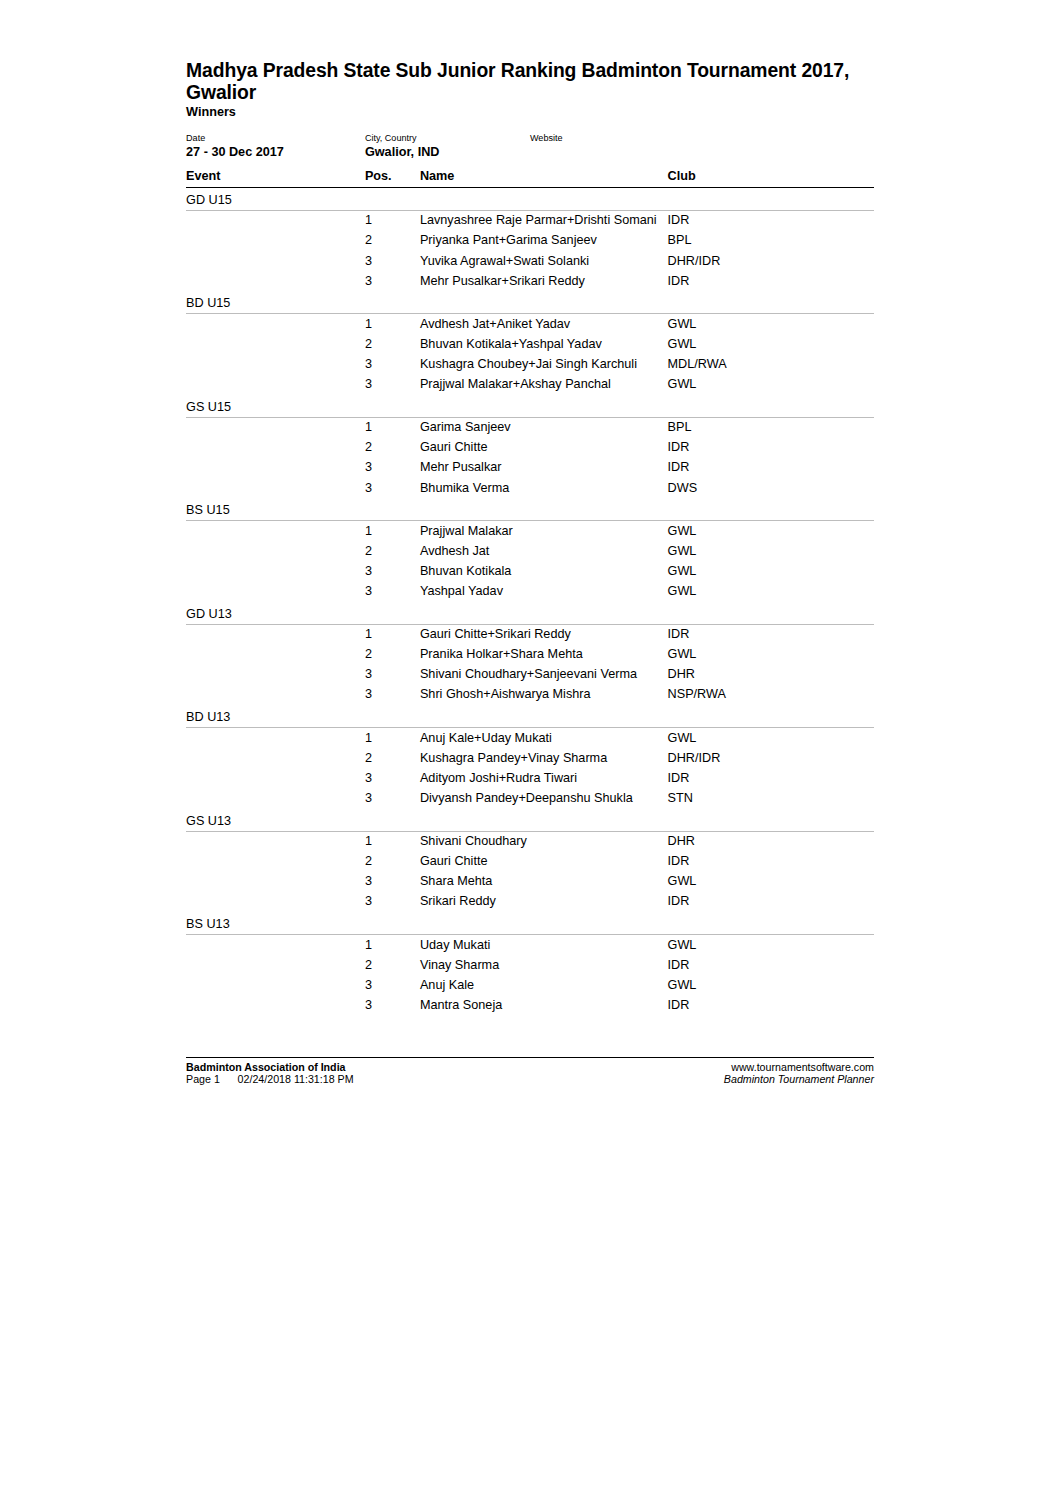Madhya Pradesh State Sub Junior Ranking Badminton Tournament 2017, Gwalior
Winners
| Date 27 - 30 Dec 2017 | City, Country Gwalior, IND | Website |
| Event | Pos. | Name | Club |
| GD U15 | | | |
| | 1 | Lavnyashree Raje Parmar+Drishti Somani | IDR |
| | 2 | Priyanka Pant+Garima Sanjeev | BPL |
| | 3 | Yuvika Agrawal+Swati Solanki | DHR/IDR |
| | 3 | Mehr Pusalkar+Srikari Reddy | IDR |
| BD U15 | | | |
| | 1 | Avdhesh Jat+Aniket Yadav | GWL |
| | 2 | Bhuvan Kotikala+Yashpal Yadav | GWL |
| | 3 | Kushagra Choubey+Jai Singh Karchuli | MDL/RWA |
| | 3 | Prajjwal Malakar+Akshay Panchal | GWL |
| GS U15 | | | |
| | 1 | Garima Sanjeev | BPL |
| | 2 | Gauri Chitte | IDR |
| | 3 | Mehr Pusalkar | IDR |
| | 3 | Bhumika Verma | DWS |
| BS U15 | | | |
| | 1 | Prajjwal Malakar | GWL |
| | 2 | Avdhesh Jat | GWL |
| | 3 | Bhuvan Kotikala | GWL |
| | 3 | Yashpal Yadav | GWL |
| GD U13 | | | |
| | 1 | Gauri Chitte+Srikari Reddy | IDR |
| | 2 | Pranika Holkar+Shara Mehta | GWL |
| | 3 | Shivani Choudhary+Sanjeevani Verma | DHR |
| | 3 | Shri Ghosh+Aishwarya Mishra | NSP/RWA |
| BD U13 | | | |
| | 1 | Anuj Kale+Uday Mukati | GWL |
| | 2 | Kushagra Pandey+Vinay Sharma | DHR/IDR |
| | 3 | Adityom Joshi+Rudra Tiwari | IDR |
| | 3 | Divyansh Pandey+Deepanshu Shukla | STN |
| GS U13 | | | |
| | 1 | Shivani Choudhary | DHR |
| | 2 | Gauri Chitte | IDR |
| | 3 | Shara Mehta | GWL |
| | 3 | Srikari Reddy | IDR |
| BS U13 | | | |
| | 1 | Uday Mukati | GWL |
| | 2 | Vinay Sharma | IDR |
| | 3 | Anuj Kale | GWL |
| | 3 | Mantra Soneja | IDR |
| Badminton Association of India | www.tournamentsoftware.com |
| Page 1 02/24/2018 11:31:18 PM | Badminton Tournament Planner |